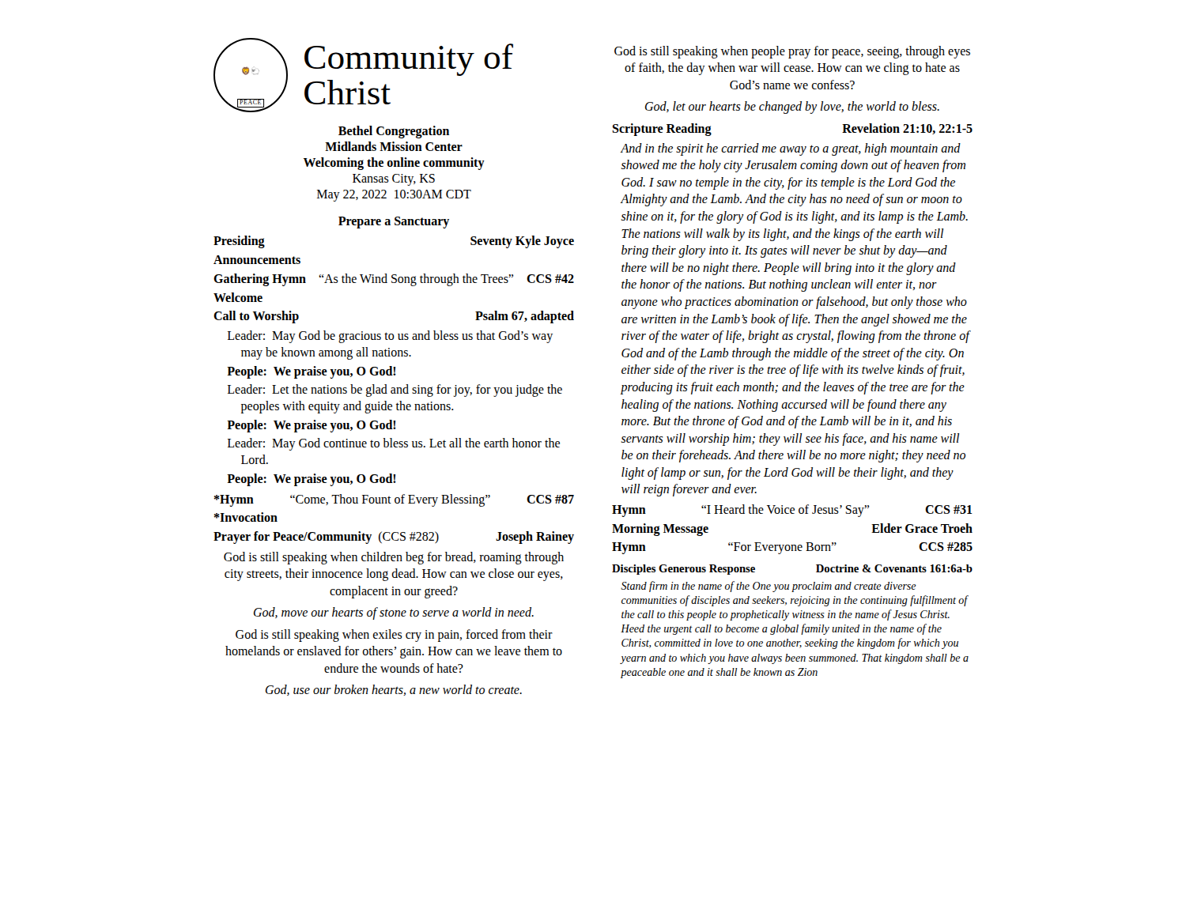🦁🐑 PEACE
Community of Christ
Bethel Congregation
Midlands Mission Center
Welcoming the online community
Kansas City, KS
May 22, 2022 10:30AM CDT
Prepare a Sanctuary
Presiding Seventy Kyle Joyce
Announcements
Gathering Hymn “As the Wind Song through the Trees” CCS #42
Welcome
Call to Worship Psalm 67, adapted
Leader: May God be gracious to us and bless us that God’s way may be known among all nations.
People: We praise you, O God!
Leader: Let the nations be glad and sing for joy, for you judge the peoples with equity and guide the nations.
People: We praise you, O God!
Leader: May God continue to bless us. Let all the earth honor the Lord.
People: We praise you, O God!
*Hymn “Come, Thou Fount of Every Blessing” CCS #87
*Invocation
Prayer for Peace/Community (CCS #282) Joseph Rainey
God is still speaking when children beg for bread, roaming through city streets, their innocence long dead. How can we close our eyes, complacent in our greed?
God, move our hearts of stone to serve a world in need.
God is still speaking when exiles cry in pain, forced from their homelands or enslaved for others’ gain. How can we leave them to endure the wounds of hate?
God, use our broken hearts, a new world to create.
God is still speaking when people pray for peace, seeing, through eyes of faith, the day when war will cease. How can we cling to hate as God’s name we confess?
God, let our hearts be changed by love, the world to bless.
Scripture Reading Revelation 21:10, 22:1-5
And in the spirit he carried me away to a great, high mountain and showed me the holy city Jerusalem coming down out of heaven from God. I saw no temple in the city, for its temple is the Lord God the Almighty and the Lamb. And the city has no need of sun or moon to shine on it, for the glory of God is its light, and its lamp is the Lamb. The nations will walk by its light, and the kings of the earth will bring their glory into it. Its gates will never be shut by day—and there will be no night there. People will bring into it the glory and the honor of the nations. But nothing unclean will enter it, nor anyone who practices abomination or falsehood, but only those who are written in the Lamb’s book of life. Then the angel showed me the river of the water of life, bright as crystal, flowing from the throne of God and of the Lamb through the middle of the street of the city. On either side of the river is the tree of life with its twelve kinds of fruit, producing its fruit each month; and the leaves of the tree are for the healing of the nations. Nothing accursed will be found there any more. But the throne of God and of the Lamb will be in it, and his servants will worship him; they will see his face, and his name will be on their foreheads. And there will be no more night; they need no light of lamp or sun, for the Lord God will be their light, and they will reign forever and ever.
Hymn “I Heard the Voice of Jesus’ Say” CCS #31
Morning Message Elder Grace Troeh
Hymn “For Everyone Born” CCS #285
Disciples Generous Response Doctrine & Covenants 161:6a-b
Stand firm in the name of the One you proclaim and create diverse communities of disciples and seekers, rejoicing in the continuing fulfillment of the call to this people to prophetically witness in the name of Jesus Christ. Heed the urgent call to become a global family united in the name of the Christ, committed in love to one another, seeking the kingdom for which you yearn and to which you have always been summoned. That kingdom shall be a peaceable one and it shall be known as Zion